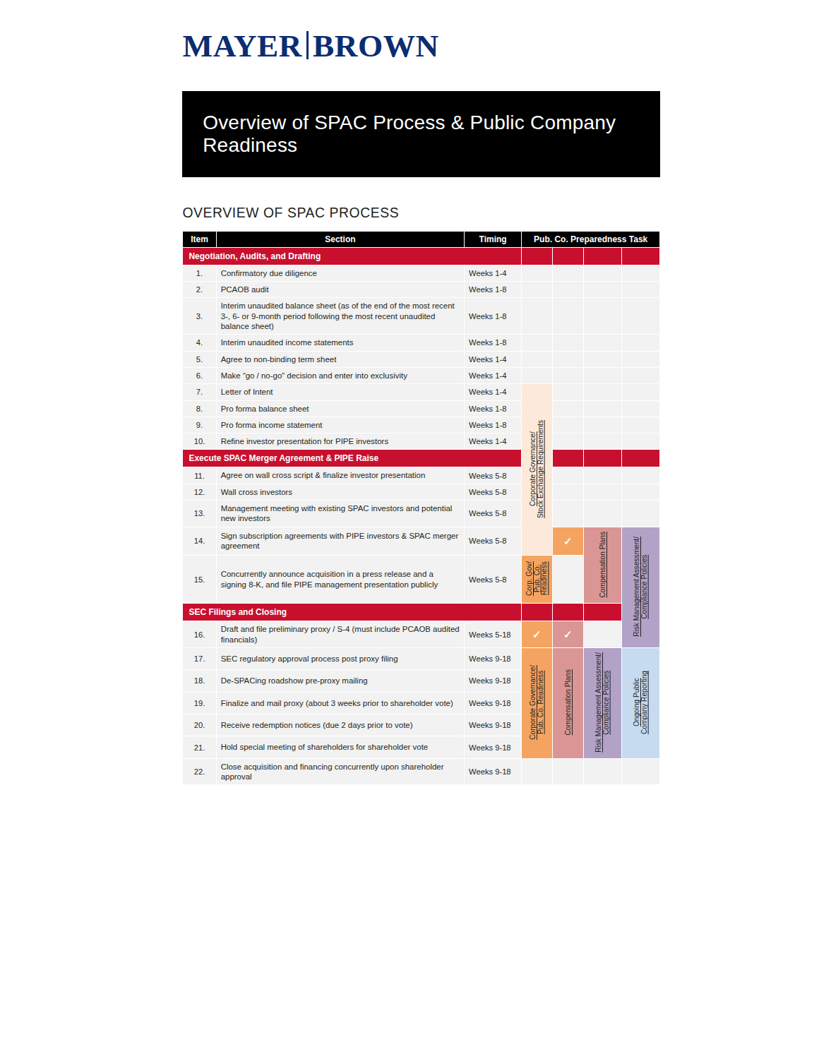MAYER BROWN
Overview of SPAC Process & Public Company Readiness
OVERVIEW OF SPAC PROCESS
| Item | Section | Timing | Pub. Co. Preparedness Task |
| --- | --- | --- | --- |
| Negotiation, Audits, and Drafting | | | | |
| 1. | Confirmatory due diligence | Weeks 1-4 | | | | |
| 2. | PCAOB audit | Weeks 1-8 | | | | |
| 3. | Interim unaudited balance sheet (as of the end of the most recent 3-, 6- or 9-month period following the most recent unaudited balance sheet) | Weeks 1-8 | | | | |
| 4. | Interim unaudited income statements | Weeks 1-8 | | | | |
| 5. | Agree to non-binding term sheet | Weeks 1-4 | | | | |
| 6. | Make “go / no-go” decision and enter into exclusivity | Weeks 1-4 | | | | |
| 7. | Letter of Intent | Weeks 1-4 | Corporate Governance/ Stock Exchange Requirements | | | |
| 8. | Pro forma balance sheet | Weeks 1-8 | | | |
| 9. | Pro forma income statement | Weeks 1-8 | | | |
| 10. | Refine investor presentation for PIPE investors | Weeks 1-4 | | | |
| Execute SPAC Merger Agreement & PIPE Raise | | | |
| 11. | Agree on wall cross script & finalize investor presentation | Weeks 5-8 | | | |
| 12. | Wall cross investors | Weeks 5-8 | | | |
| 13. | Management meeting with existing SPAC investors and potential new investors | Weeks 5-8 | | | |
| 14. | Sign subscription agreements with PIPE investors & SPAC merger agreement | Weeks 5-8 | ✓ | Compensation Plans | Risk Management Assessment/ Compliance Policies | |
| 15. | Concurrently announce acquisition in a press release and a signing 8-K, and file PIPE management presentation publicly | Weeks 5-8 | Corp. Gov/ Pub. Co. Readiness | |
| SEC Filings and Closing | | | |
| 16. | Draft and file preliminary proxy / S-4 (must include PCAOB audited financials) | Weeks 5-18 | ✓ | ✓ | |
| 17. | SEC regulatory approval process post proxy filing | Weeks 9-18 | Corporate Governance/ Pub. Co. Readiness | Compensation Plans | Risk Management Assessment/ Compliance Policies | Ongoing Public Company Reporting |
| 18. | De-SPACing roadshow pre-proxy mailing | Weeks 9-18 |
| 19. | Finalize and mail proxy (about 3 weeks prior to shareholder vote) | Weeks 9-18 |
| 20. | Receive redemption notices (due 2 days prior to vote) | Weeks 9-18 |
| 21. | Hold special meeting of shareholders for shareholder vote | Weeks 9-18 |
| 22. | Close acquisition and financing concurrently upon shareholder approval | Weeks 9-18 | | | | |